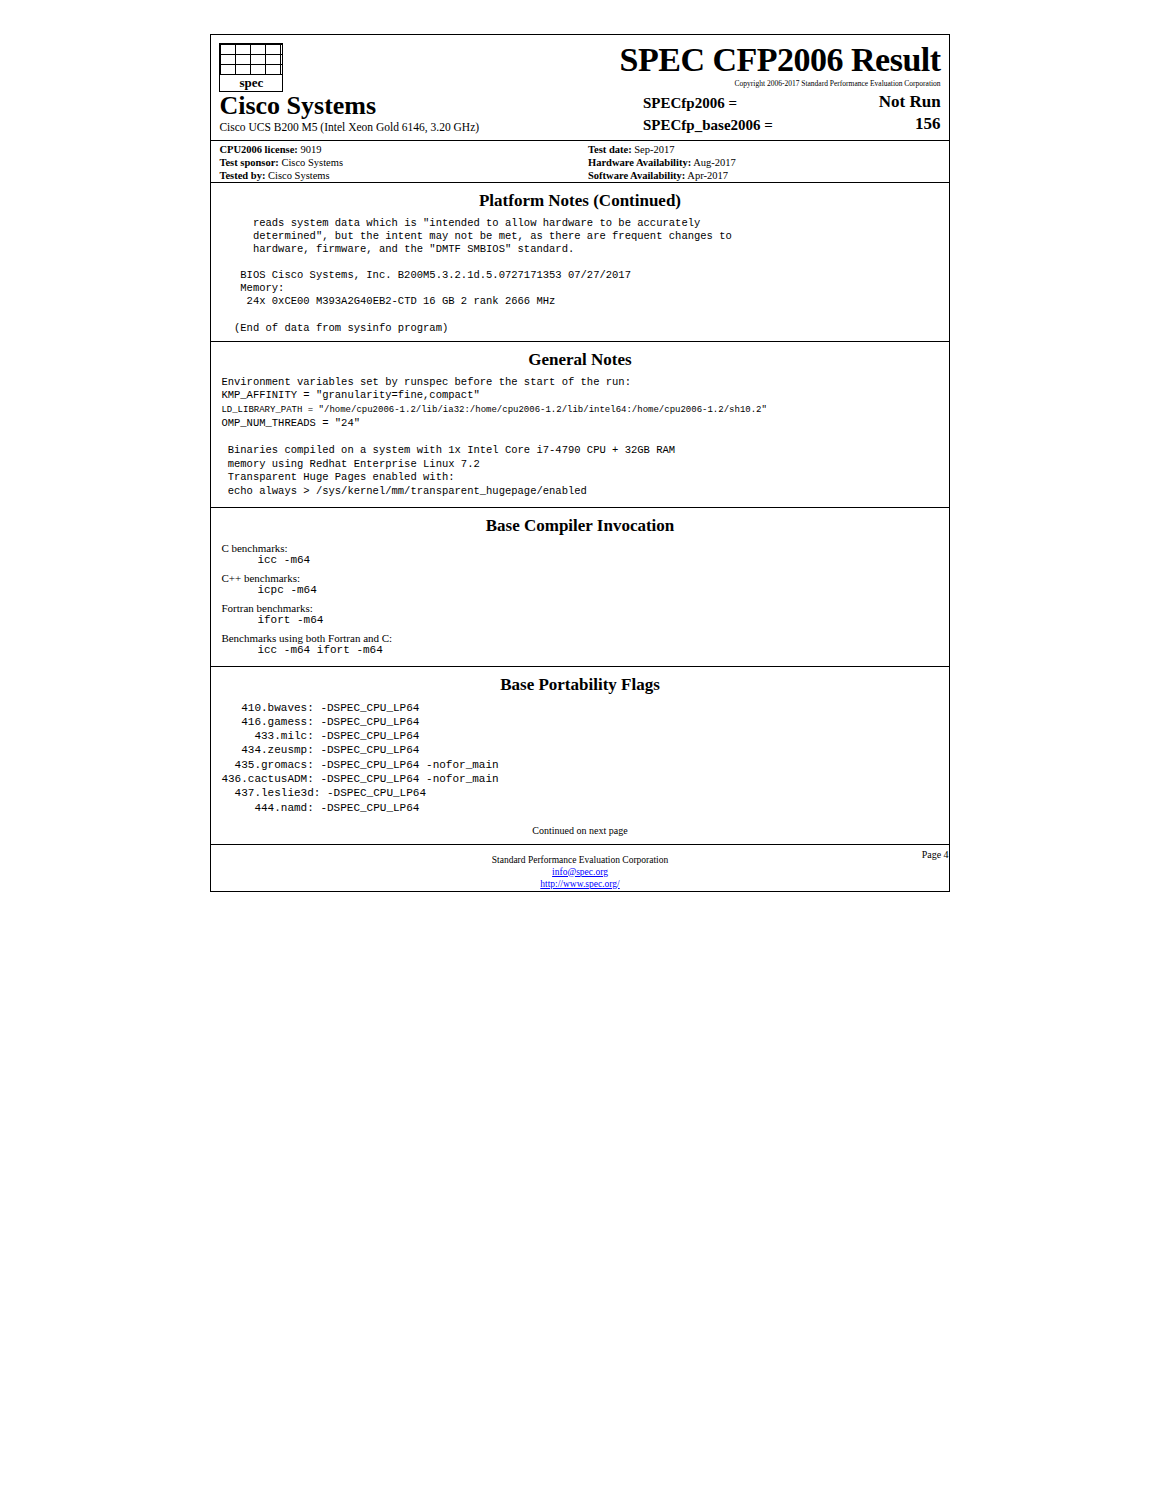spec
SPEC CFP2006 Result
Copyright 2006-2017 Standard Performance Evaluation Corporation
Cisco Systems
Cisco UCS B200 M5 (Intel Xeon Gold 6146, 3.20 GHz)
| SPECfp2006 = | Not Run |
| SPECfp_base2006 = | 156 |
| CPU2006 license: 9019 | Test date: Sep-2017 |
| Test sponsor: Cisco Systems | Hardware Availability: Aug-2017 |
| Tested by: Cisco Systems | Software Availability: Apr-2017 |
Platform Notes (Continued)
     reads system data which is "intended to allow hardware to be accurately
     determined", but the intent may not be met, as there are frequent changes to
     hardware, firmware, and the "DMTF SMBIOS" standard.

   BIOS Cisco Systems, Inc. B200M5.3.2.1d.5.0727171353 07/27/2017
   Memory:
    24x 0xCE00 M393A2G40EB2-CTD 16 GB 2 rank 2666 MHz

  (End of data from sysinfo program)
General Notes
Environment variables set by runspec before the start of the run:
KMP_AFFINITY = "granularity=fine,compact"
LD_LIBRARY_PATH = "/home/cpu2006-1.2/lib/ia32:/home/cpu2006-1.2/lib/intel64:/home/cpu2006-1.2/sh10.2"
OMP_NUM_THREADS = "24"
Binaries compiled on a system with 1x Intel Core i7-4790 CPU + 32GB RAM
memory using Redhat Enterprise Linux 7.2
Transparent Huge Pages enabled with:
echo always > /sys/kernel/mm/transparent_hugepage/enabled
Base Compiler Invocation
C benchmarks:
icc -m64
C++ benchmarks:
icpc -m64
Fortran benchmarks:
ifort -m64
Benchmarks using both Fortran and C:
icc -m64 ifort -m64
Base Portability Flags
410.bwaves: -DSPEC_CPU_LP64
416.gamess: -DSPEC_CPU_LP64
433.milc: -DSPEC_CPU_LP64
434.zeusmp: -DSPEC_CPU_LP64
435.gromacs: -DSPEC_CPU_LP64 -nofor_main
436.cactusADM: -DSPEC_CPU_LP64 -nofor_main
437.leslie3d: -DSPEC_CPU_LP64
444.namd: -DSPEC_CPU_LP64
Continued on next page
Standard Performance Evaluation Corporation
info@spec.org
http://www.spec.org/
Page 4